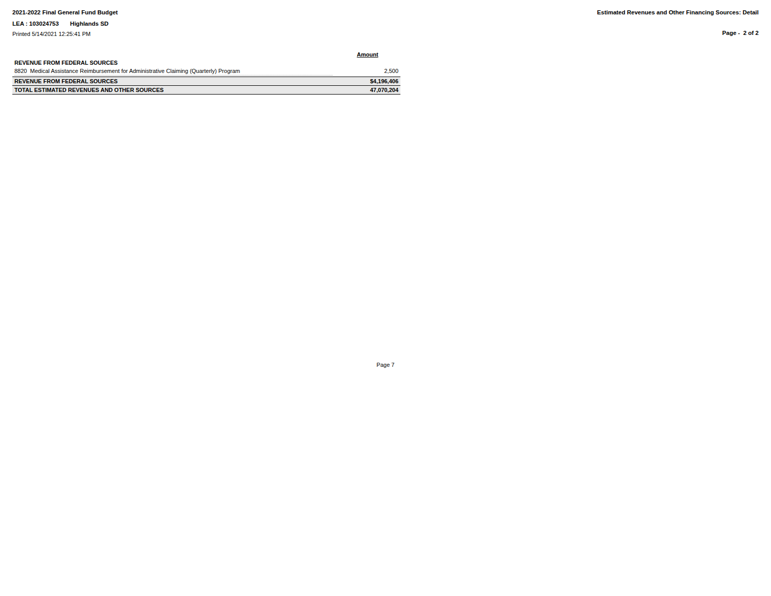2021-2022 Final General Fund Budget
Estimated Revenues and Other Financing Sources: Detail
LEA : 103024753Highlands SD
Printed 5/14/2021 12:25:41 PM
Page - 2 of 2
| | Amount |
| REVENUE FROM FEDERAL SOURCES |
| 8820 Medical Assistance Reimbursement for Administrative Claiming (Quarterly) Program | 2,500 |
| REVENUE FROM FEDERAL SOURCES | $4,196,406 |
| TOTAL ESTIMATED REVENUES AND OTHER SOURCES | 47,070,204 |
Page 7